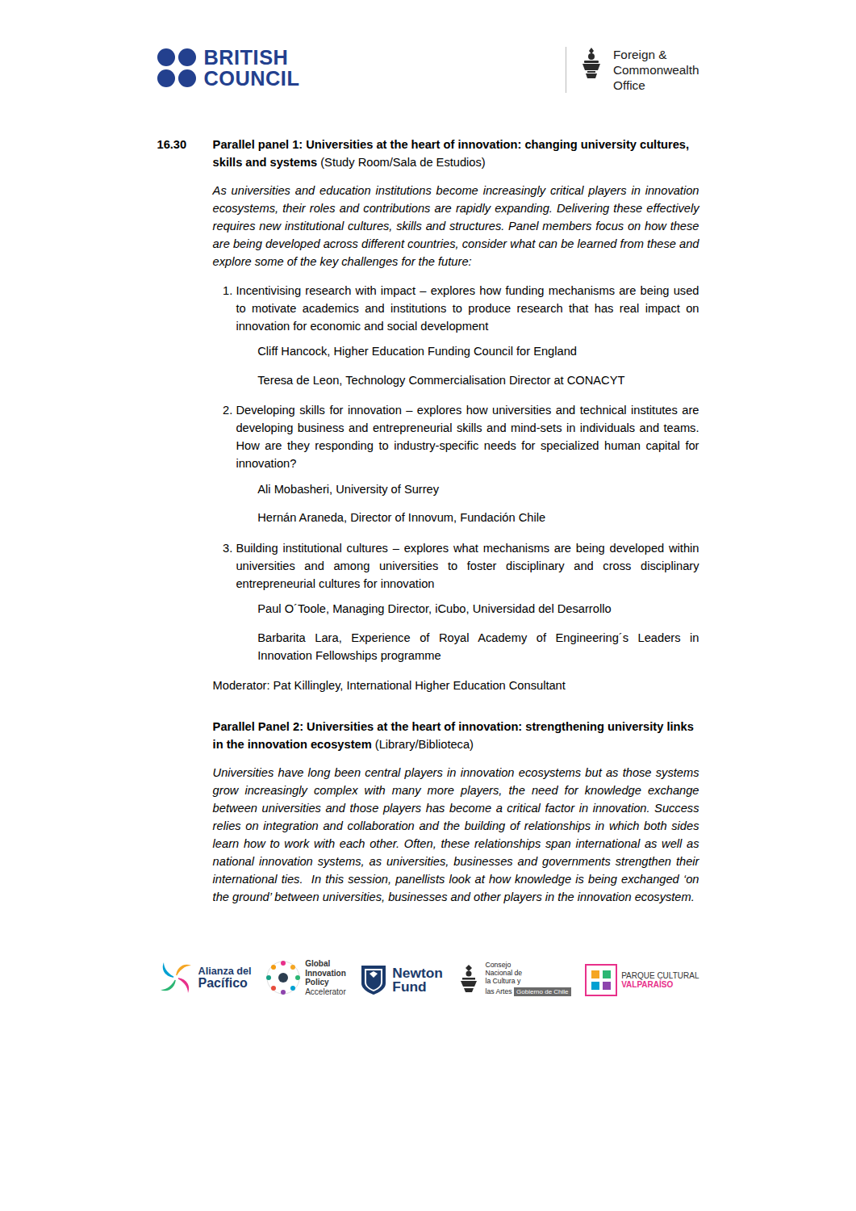BRITISH
COUNCIL
Foreign &
Commonwealth
Office
16.30
Parallel panel 1: Universities at the heart of innovation: changing university cultures, skills and systems (Study Room/Sala de Estudios)
As universities and education institutions become increasingly critical players in innovation ecosystems, their roles and contributions are rapidly expanding. Delivering these effectively requires new institutional cultures, skills and structures. Panel members focus on how these are being developed across different countries, consider what can be learned from these and explore some of the key challenges for the future:
Incentivising research with impact – explores how funding mechanisms are being used to motivate academics and institutions to produce research that has real impact on innovation for economic and social development
Cliff Hancock, Higher Education Funding Council for England
Teresa de Leon, Technology Commercialisation Director at CONACYT
Developing skills for innovation – explores how universities and technical institutes are developing business and entrepreneurial skills and mind-sets in individuals and teams. How are they responding to industry-specific needs for specialized human capital for innovation?
Ali Mobasheri, University of Surrey
Hernán Araneda, Director of Innovum, Fundación Chile
Building institutional cultures – explores what mechanisms are being developed within universities and among universities to foster disciplinary and cross disciplinary entrepreneurial cultures for innovation
Paul O´Toole, Managing Director, iCubo, Universidad del Desarrollo
Barbarita Lara, Experience of Royal Academy of Engineering´s Leaders in Innovation Fellowships programme
Moderator: Pat Killingley, International Higher Education Consultant
Parallel Panel 2: Universities at the heart of innovation: strengthening university links in the innovation ecosystem (Library/Biblioteca)
Universities have long been central players in innovation ecosystems but as those systems grow increasingly complex with many more players, the need for knowledge exchange between universities and those players has become a critical factor in innovation. Success relies on integration and collaboration and the building of relationships in which both sides learn how to work with each other. Often, these relationships span international as well as national innovation systems, as universities, businesses and governments strengthen their international ties. In this session, panellists look at how knowledge is being exchanged ‘on the ground’ between universities, businesses and other players in the innovation ecosystem.
Alianza del
Pacífico
Global Innovation Policy Accelerator
Newton
Fund
Consejo
Nacional de
la Cultura y
las Artes Gobierno de Chile
PARQUE CULTURAL
VALPARAÍSO